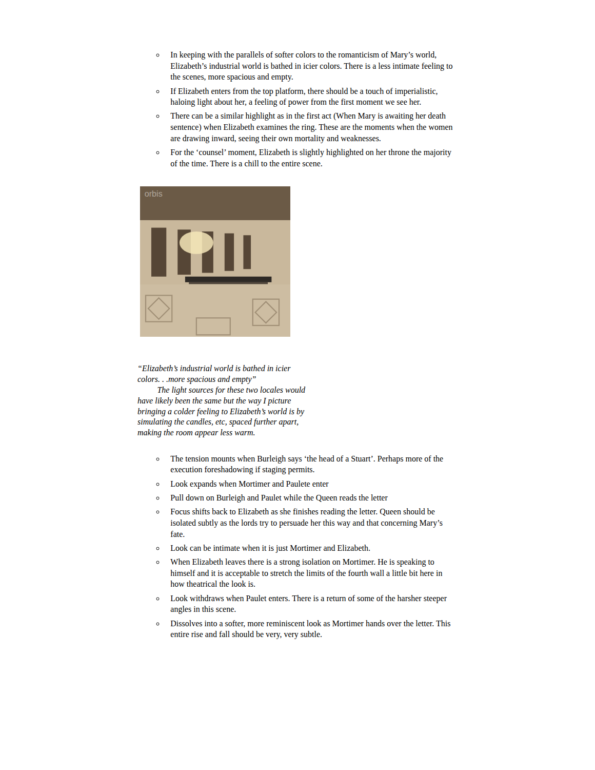In keeping with the parallels of softer colors to the romanticism of Mary’s world, Elizabeth’s industrial world is bathed in icier colors. There is a less intimate feeling to the scenes, more spacious and empty.
If Elizabeth enters from the top platform, there should be a touch of imperialistic, haloing light about her, a feeling of power from the first moment we see her.
There can be a similar highlight as in the first act (When Mary is awaiting her death sentence) when Elizabeth examines the ring. These are the moments when the women are drawing inward, seeing their own mortality and weaknesses.
For the ‘counsel’ moment, Elizabeth is slightly highlighted on her throne the majority of the time. There is a chill to the entire scene.
“Elizabeth’s industrial world is bathed in icier colors. . .more spacious and empty”
The light sources for these two locales would have likely been the same but the way I picture bringing a colder feeling to Elizabeth’s world is by simulating the candles, etc, spaced further apart, making the room appear less warm.
The tension mounts when Burleigh says ‘the head of a Stuart’. Perhaps more of the execution foreshadowing if staging permits.
Look expands when Mortimer and Paulete enter
Pull down on Burleigh and Paulet while the Queen reads the letter
Focus shifts back to Elizabeth as she finishes reading the letter. Queen should be isolated subtly as the lords try to persuade her this way and that concerning Mary’s fate.
Look can be intimate when it is just Mortimer and Elizabeth.
When Elizabeth leaves there is a strong isolation on Mortimer. He is speaking to himself and it is acceptable to stretch the limits of the fourth wall a little bit here in how theatrical the look is.
Look withdraws when Paulet enters. There is a return of some of the harsher steeper angles in this scene.
Dissolves into a softer, more reminiscent look as Mortimer hands over the letter. This entire rise and fall should be very, very subtle.